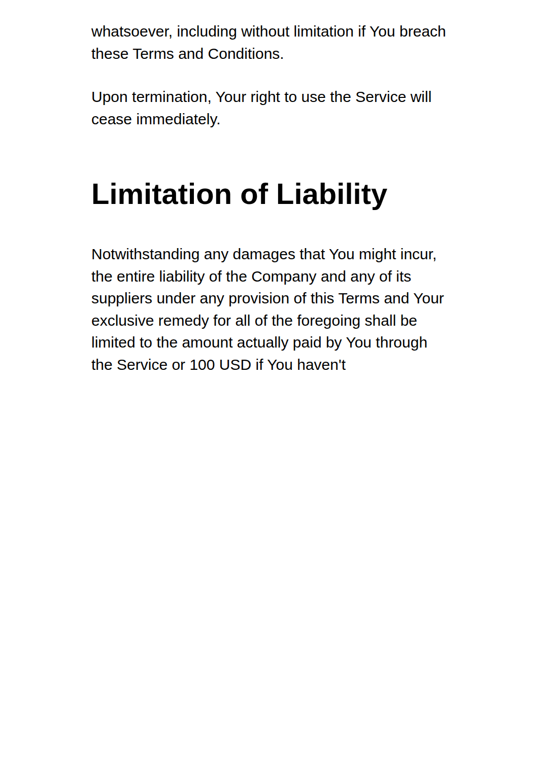whatsoever, including without limitation if You breach these Terms and Conditions.
Upon termination, Your right to use the Service will cease immediately.
Limitation of Liability
Notwithstanding any damages that You might incur, the entire liability of the Company and any of its suppliers under any provision of this Terms and Your exclusive remedy for all of the foregoing shall be limited to the amount actually paid by You through the Service or 100 USD if You haven't